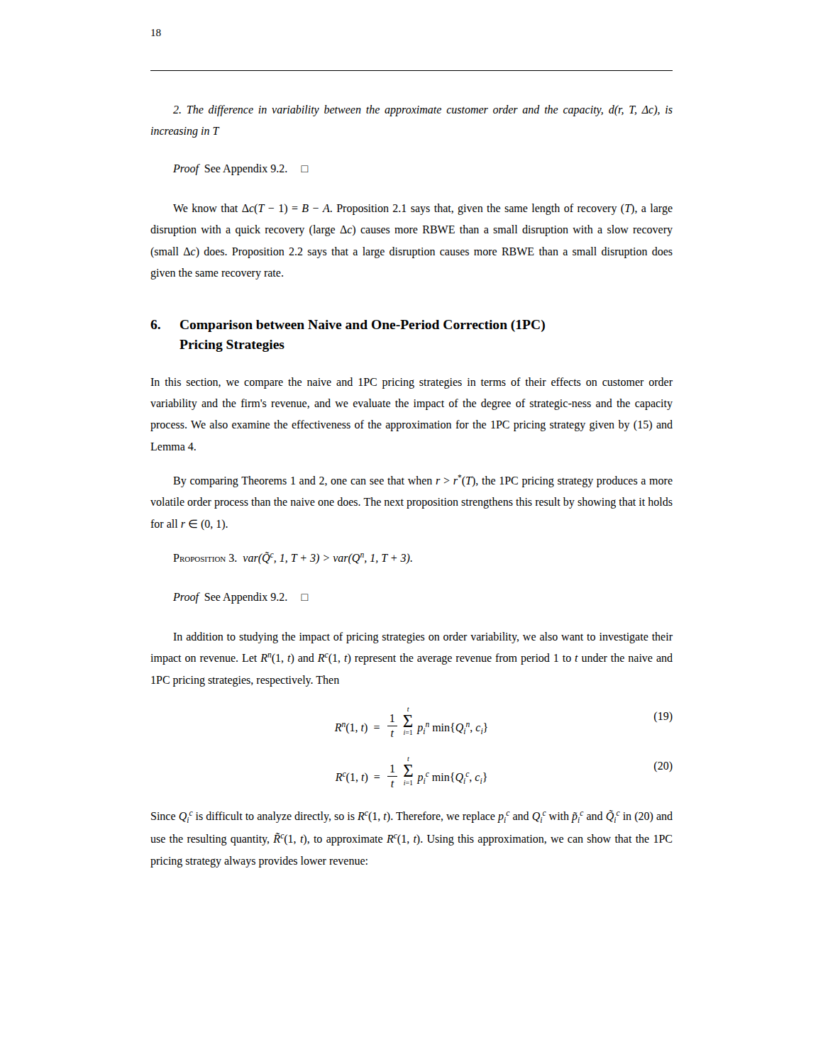18
2. The difference in variability between the approximate customer order and the capacity, d(r, T, Δc), is increasing in T
Proof See Appendix 9.2.□
We know that Δc(T − 1) = B − A. Proposition 2.1 says that, given the same length of recovery (T), a large disruption with a quick recovery (large Δc) causes more RBWE than a small disruption with a slow recovery (small Δc) does. Proposition 2.2 says that a large disruption causes more RBWE than a small disruption does given the same recovery rate.
6. Comparison between Naive and One-Period Correction (1PC)
Pricing Strategies
In this section, we compare the naive and 1PC pricing strategies in terms of their effects on customer order variability and the firm's revenue, and we evaluate the impact of the degree of strategic-ness and the capacity process. We also examine the effectiveness of the approximation for the 1PC pricing strategy given by (15) and Lemma 4.
By comparing Theorems 1 and 2, one can see that when r > r*(T), the 1PC pricing strategy produces a more volatile order process than the naive one does. The next proposition strengthens this result by showing that it holds for all r ∈ (0, 1).
Proposition 3. var(Q̃c, 1, T + 3) > var(Qn, 1, T + 3).
Proof See Appendix 9.2.□
In addition to studying the impact of pricing strategies on order variability, we also want to investigate their impact on revenue. Let Rn(1, t) and Rc(1, t) represent the average revenue from period 1 to t under the naive and 1PC pricing strategies, respectively. Then
Rn(1, t) = 1 t tΣi=1 pin min{Qin, ci} (19)
Rc(1, t) = 1 t tΣi=1 pic min{Qic, ci} (20)
Since Qic is difficult to analyze directly, so is Rc(1, t). Therefore, we replace pic and Qic with p̃ic and Q̃ic in (20) and use the resulting quantity, R̃c(1, t), to approximate Rc(1, t). Using this approximation, we can show that the 1PC pricing strategy always provides lower revenue: